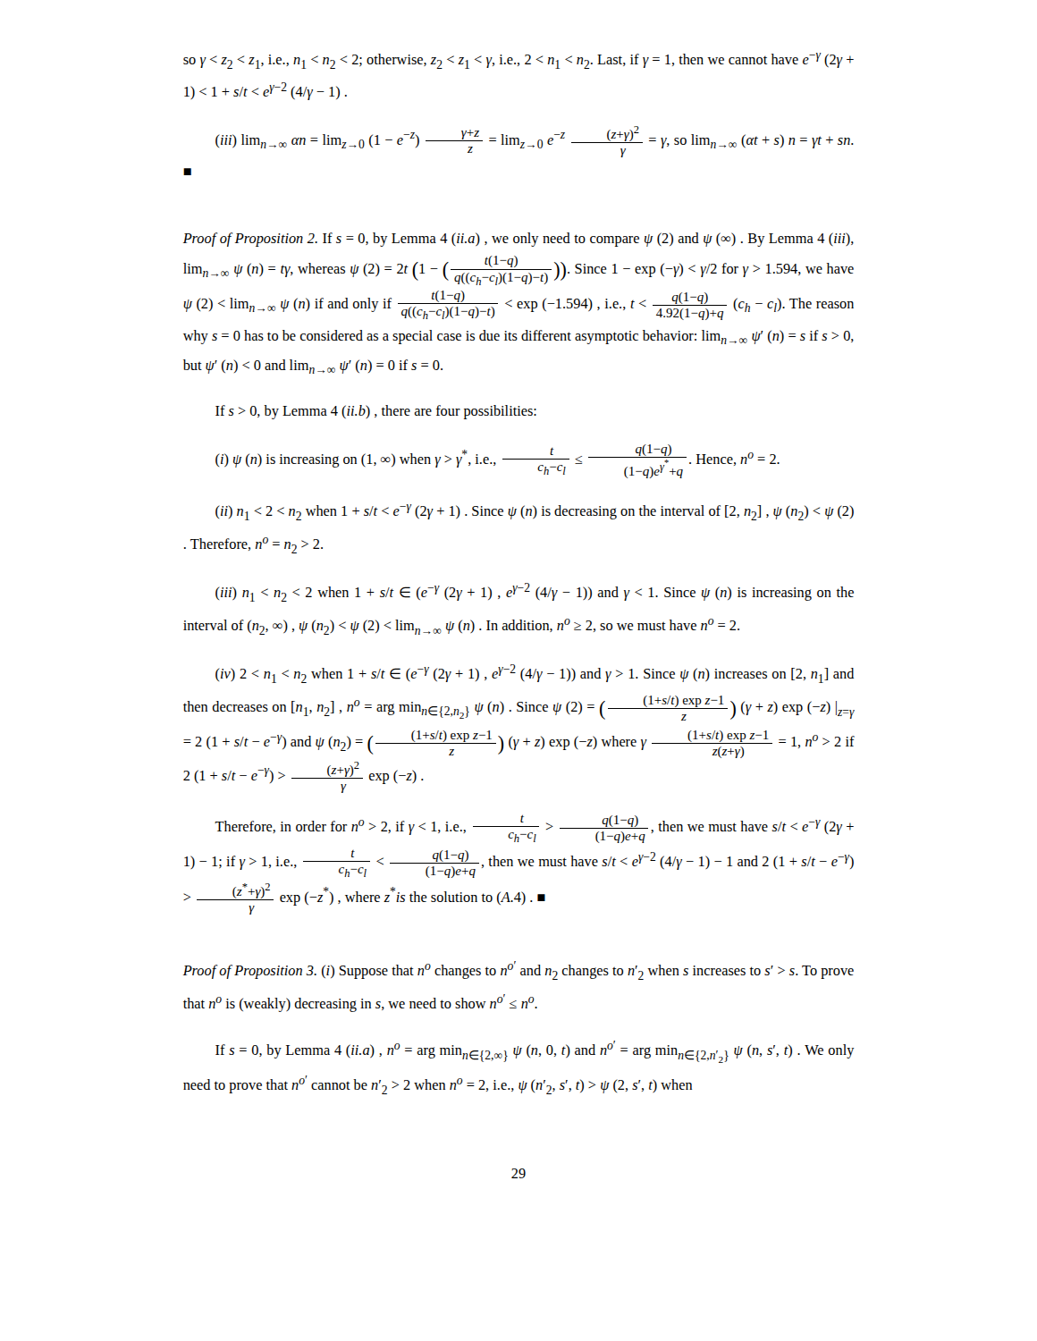so γ < z2 < z1, i.e., n1 < n2 < 2; otherwise, z2 < z1 < γ, i.e., 2 < n1 < n2. Last, if γ = 1, then we cannot have e−γ (2γ + 1) < 1 + s/t < eγ−2 (4/γ − 1) .
(iii) limn→∞ αn = limz→0 (1 − e−z) γ+z z = limz→0 e−z (z+γ)2 γ = γ, so limn→∞ (αt + s) n = γt + sn. ■
Proof of Proposition 2. If s = 0, by Lemma 4 (ii.a) , we only need to compare ψ (2) and ψ (∞) . By Lemma 4 (iii), limn→∞ ψ (n) = tγ, whereas ψ (2) = 2t (1 − (t(1−q) q((ch−cl)(1−q)−t))). Since 1 − exp (−γ) < γ/2 for γ > 1.594, we have ψ (2) < limn→∞ ψ (n) if and only if t(1−q) q((ch−cl)(1−q)−t) < exp (−1.594) , i.e., t < q(1−q) 4.92(1−q)+q (ch − cl). The reason why s = 0 has to be considered as a special case is due its different asymptotic behavior: limn→∞ ψ′ (n) = s if s > 0, but ψ′ (n) < 0 and limn→∞ ψ′ (n) = 0 if s = 0.
If s > 0, by Lemma 4 (ii.b) , there are four possibilities:
(i) ψ (n) is increasing on (1, ∞) when γ > γ*, i.e., tch−cl ≤ q(1−q)(1−q)eγ*+q. Hence, no = 2.
(ii) n1 < 2 < n2 when 1 + s/t < e−γ (2γ + 1) . Since ψ (n) is decreasing on the interval of [2, n2] , ψ (n2) < ψ (2) . Therefore, no = n2 > 2.
(iii) n1 < n2 < 2 when 1 + s/t ∈ (e−γ (2γ + 1) , eγ−2 (4/γ − 1)) and γ < 1. Since ψ (n) is increasing on the interval of (n2, ∞) , ψ (n2) < ψ (2) < limn→∞ ψ (n) . In addition, no ≥ 2, so we must have no = 2.
(iv) 2 < n1 < n2 when 1 + s/t ∈ (e−γ (2γ + 1) , eγ−2 (4/γ − 1)) and γ > 1. Since ψ (n) increases on [2, n1] and then decreases on [n1, n2] , no = arg minn∈{2,n2} ψ (n) . Since ψ (2) = ((1+s/t) exp z−1 z) (γ + z) exp (−z) |z=γ = 2 (1 + s/t − e−γ) and ψ (n2) = ((1+s/t) exp z−1 z) (γ + z) exp (−z) where γ (1+s/t) exp z−1 z(z+γ) = 1, no > 2 if 2 (1 + s/t − e−γ) > (z+γ)2 γ exp (−z) .
Therefore, in order for no > 2, if γ < 1, i.e., tch−cl > q(1−q)(1−q)e+q, then we must have s/t < e−γ (2γ + 1) − 1; if γ > 1, i.e., tch−cl < q(1−q)(1−q)e+q, then we must have s/t < eγ−2 (4/γ − 1) − 1 and 2 (1 + s/t − e−γ) > (z*+γ)2 γ exp (−z*) , where z*is the solution to (A.4) . ■
Proof of Proposition 3. (i) Suppose that no changes to no′ and n2 changes to n′2 when s increases to s′ > s. To prove that no is (weakly) decreasing in s, we need to show no′ ≤ no.
If s = 0, by Lemma 4 (ii.a) , no = arg minn∈{2,∞} ψ (n, 0, t) and no′ = arg minn∈{2,n′2} ψ (n, s′, t) . We only need to prove that no′ cannot be n′2 > 2 when no = 2, i.e., ψ (n′2, s′, t) > ψ (2, s′, t) when
29